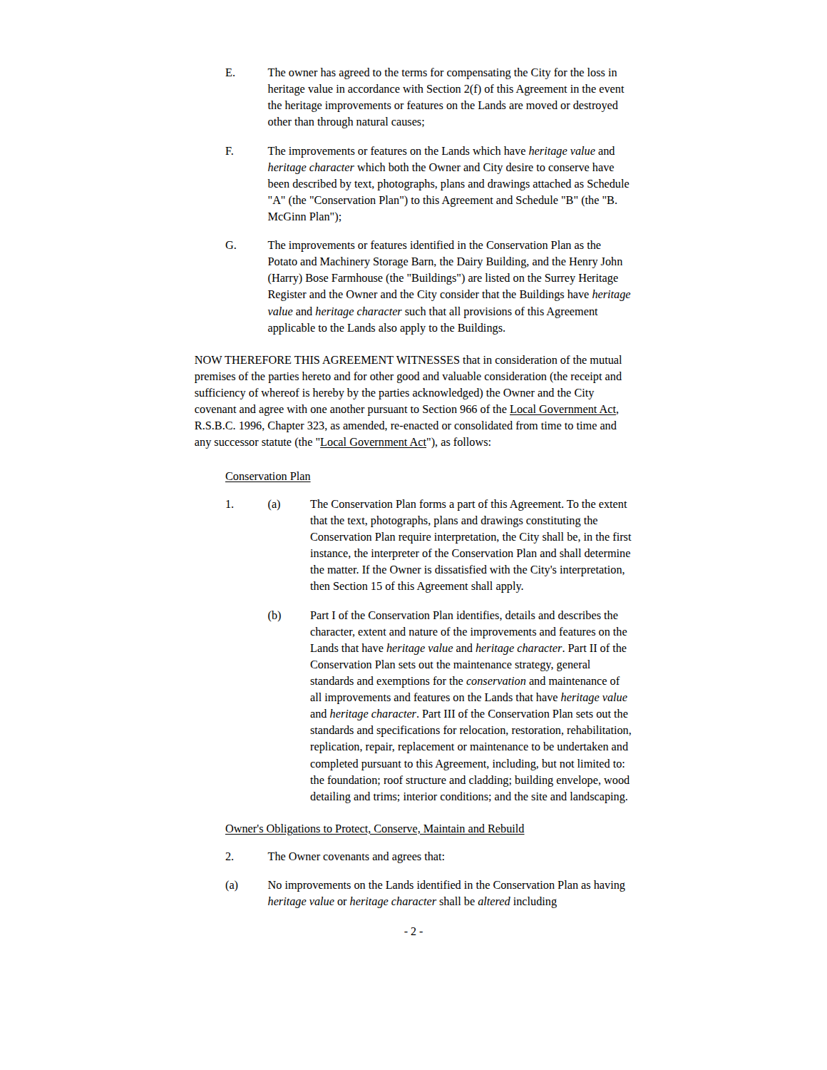E.
The owner has agreed to the terms for compensating the City for the loss in heritage value in accordance with Section 2(f) of this Agreement in the event the heritage improvements or features on the Lands are moved or destroyed other than through natural causes;
F.
The improvements or features on the Lands which have heritage value and heritage character which both the Owner and City desire to conserve have been described by text, photographs, plans and drawings attached as Schedule "A" (the "Conservation Plan") to this Agreement and Schedule "B" (the "B. McGinn Plan");
G.
The improvements or features identified in the Conservation Plan as the Potato and Machinery Storage Barn, the Dairy Building, and the Henry John (Harry) Bose Farmhouse (the "Buildings") are listed on the Surrey Heritage Register and the Owner and the City consider that the Buildings have heritage value and heritage character such that all provisions of this Agreement applicable to the Lands also apply to the Buildings.
NOW THEREFORE THIS AGREEMENT WITNESSES that in consideration of the mutual premises of the parties hereto and for other good and valuable consideration (the receipt and sufficiency of whereof is hereby by the parties acknowledged) the Owner and the City covenant and agree with one another pursuant to Section 966 of the Local Government Act, R.S.B.C. 1996, Chapter 323, as amended, re-enacted or consolidated from time to time and any successor statute (the "Local Government Act"), as follows:
Conservation Plan
1.
(a)
The Conservation Plan forms a part of this Agreement. To the extent that the text, photographs, plans and drawings constituting the Conservation Plan require interpretation, the City shall be, in the first instance, the interpreter of the Conservation Plan and shall determine the matter. If the Owner is dissatisfied with the City's interpretation, then Section 15 of this Agreement shall apply.
(b)
Part I of the Conservation Plan identifies, details and describes the character, extent and nature of the improvements and features on the Lands that have heritage value and heritage character. Part II of the Conservation Plan sets out the maintenance strategy, general standards and exemptions for the conservation and maintenance of all improvements and features on the Lands that have heritage value and heritage character. Part III of the Conservation Plan sets out the standards and specifications for relocation, restoration, rehabilitation, replication, repair, replacement or maintenance to be undertaken and completed pursuant to this Agreement, including, but not limited to: the foundation; roof structure and cladding; building envelope, wood detailing and trims; interior conditions; and the site and landscaping.
Owner's Obligations to Protect, Conserve, Maintain and Rebuild
2.
The Owner covenants and agrees that:
(a)
No improvements on the Lands identified in the Conservation Plan as having heritage value or heritage character shall be altered including
- 2 -